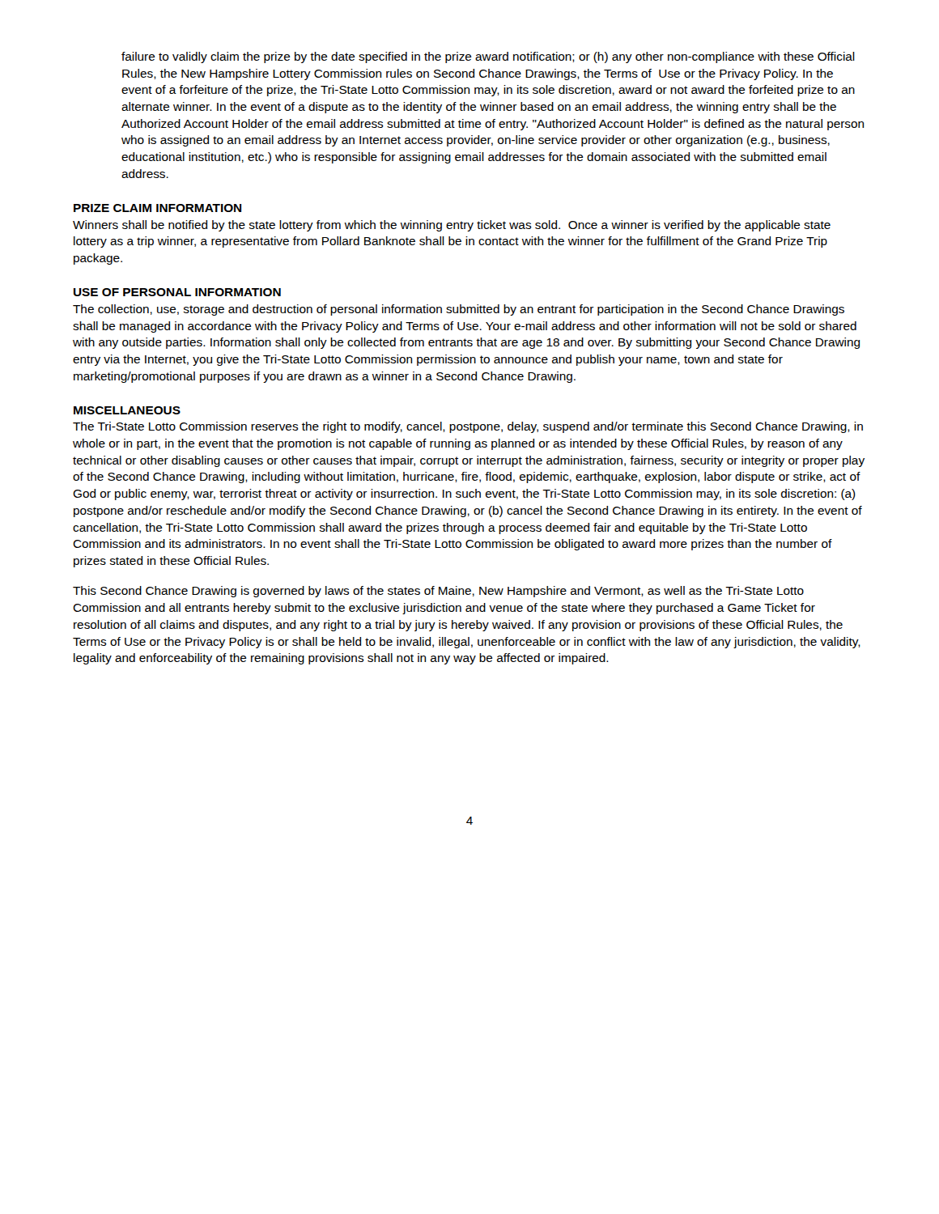failure to validly claim the prize by the date specified in the prize award notification; or (h) any other non-compliance with these Official Rules, the New Hampshire Lottery Commission rules on Second Chance Drawings, the Terms of Use or the Privacy Policy. In the event of a forfeiture of the prize, the Tri-State Lotto Commission may, in its sole discretion, award or not award the forfeited prize to an alternate winner. In the event of a dispute as to the identity of the winner based on an email address, the winning entry shall be the Authorized Account Holder of the email address submitted at time of entry. "Authorized Account Holder" is defined as the natural person who is assigned to an email address by an Internet access provider, on-line service provider or other organization (e.g., business, educational institution, etc.) who is responsible for assigning email addresses for the domain associated with the submitted email address.
Prize Claim Information
Winners shall be notified by the state lottery from which the winning entry ticket was sold. Once a winner is verified by the applicable state lottery as a trip winner, a representative from Pollard Banknote shall be in contact with the winner for the fulfillment of the Grand Prize Trip package.
Use of Personal Information
The collection, use, storage and destruction of personal information submitted by an entrant for participation in the Second Chance Drawings shall be managed in accordance with the Privacy Policy and Terms of Use. Your e-mail address and other information will not be sold or shared with any outside parties. Information shall only be collected from entrants that are age 18 and over. By submitting your Second Chance Drawing entry via the Internet, you give the Tri-State Lotto Commission permission to announce and publish your name, town and state for marketing/promotional purposes if you are drawn as a winner in a Second Chance Drawing.
Miscellaneous
The Tri-State Lotto Commission reserves the right to modify, cancel, postpone, delay, suspend and/or terminate this Second Chance Drawing, in whole or in part, in the event that the promotion is not capable of running as planned or as intended by these Official Rules, by reason of any technical or other disabling causes or other causes that impair, corrupt or interrupt the administration, fairness, security or integrity or proper play of the Second Chance Drawing, including without limitation, hurricane, fire, flood, epidemic, earthquake, explosion, labor dispute or strike, act of God or public enemy, war, terrorist threat or activity or insurrection. In such event, the Tri-State Lotto Commission may, in its sole discretion: (a) postpone and/or reschedule and/or modify the Second Chance Drawing, or (b) cancel the Second Chance Drawing in its entirety. In the event of cancellation, the Tri-State Lotto Commission shall award the prizes through a process deemed fair and equitable by the Tri-State Lotto Commission and its administrators. In no event shall the Tri-State Lotto Commission be obligated to award more prizes than the number of prizes stated in these Official Rules.
This Second Chance Drawing is governed by laws of the states of Maine, New Hampshire and Vermont, as well as the Tri-State Lotto Commission and all entrants hereby submit to the exclusive jurisdiction and venue of the state where they purchased a Game Ticket for resolution of all claims and disputes, and any right to a trial by jury is hereby waived. If any provision or provisions of these Official Rules, the Terms of Use or the Privacy Policy is or shall be held to be invalid, illegal, unenforceable or in conflict with the law of any jurisdiction, the validity, legality and enforceability of the remaining provisions shall not in any way be affected or impaired.
4